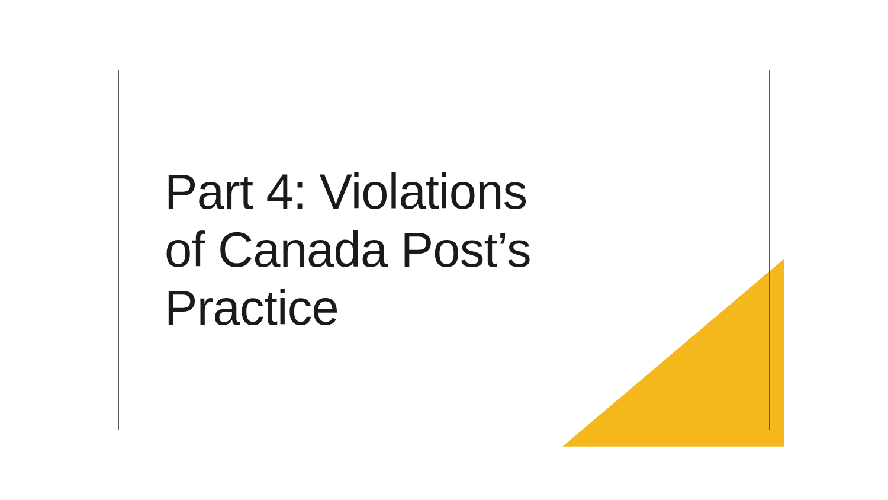Part 4: Violations of Canada Post’s Practice